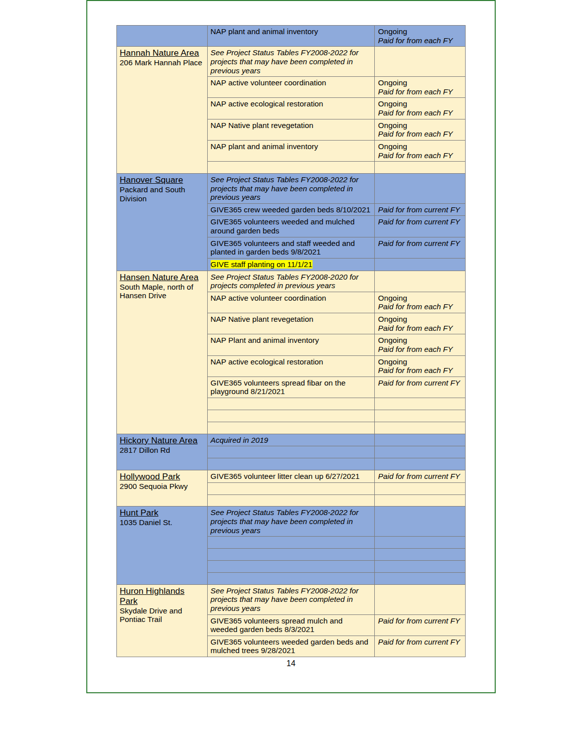| | NAP plant and animal inventory | Ongoing Paid for from each FY |
| Hannah Nature Area 206 Mark Hannah Place | See Project Status Tables FY2008-2022 for projects that may have been completed in previous years | |
| NAP active volunteer coordination | Ongoing Paid for from each FY |
| NAP active ecological restoration | Ongoing Paid for from each FY |
| NAP Native plant revegetation | Ongoing Paid for from each FY |
| NAP plant and animal inventory | Ongoing Paid for from each FY |
| Hanover Square Packard and South Division | See Project Status Tables FY2008-2022 for projects that may have been completed in previous years | |
| GIVE365 crew weeded garden beds 8/10/2021 | Paid for from current FY |
| GIVE365 volunteers weeded and mulched around garden beds | Paid for from current FY |
| GIVE365 volunteers and staff weeded and planted in garden beds 9/8/2021 | Paid for from current FY |
| GIVE staff planting on 11/1/21 | |
| Hansen Nature Area South Maple, north of Hansen Drive | See Project Status Tables FY2008-2020 for projects completed in previous years | |
| NAP active volunteer coordination | Ongoing Paid for from each FY |
| NAP Native plant revegetation | Ongoing Paid for from each FY |
| NAP Plant and animal inventory | Ongoing Paid for from each FY |
| NAP active ecological restoration | Ongoing Paid for from each FY |
| GIVE365 volunteers spread fibar on the playground 8/21/2021 | Paid for from current FY |
| Hickory Nature Area 2817 Dillon Rd | Acquired in 2019 | |
| Hollywood Park 2900 Sequoia Pkwy | GIVE365 volunteer litter clean up 6/27/2021 | Paid for from current FY |
| Hunt Park 1035 Daniel St. | See Project Status Tables FY2008-2022 for projects that may have been completed in previous years | |
| Huron Highlands Park Skydale Drive and Pontiac Trail | See Project Status Tables FY2008-2022 for projects that may have been completed in previous years | |
| GIVE365 volunteers spread mulch and weeded garden beds 8/3/2021 | Paid for from current FY |
| GIVE365 volunteers weeded garden beds and mulched trees 9/28/2021 | Paid for from current FY |
14